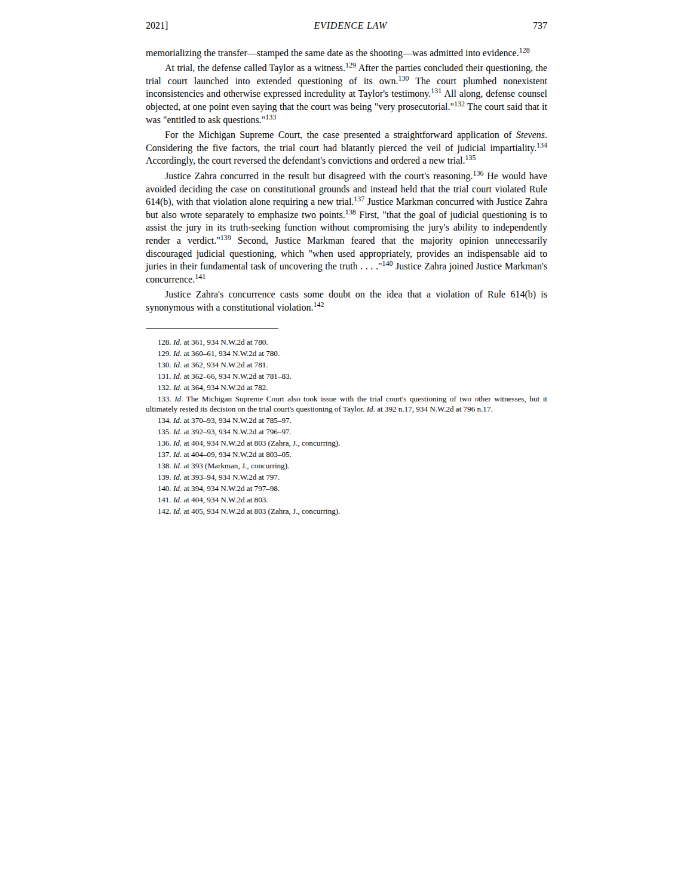2021] Evidence Law 737
memorializing the transfer—stamped the same date as the shooting—was admitted into evidence.128
At trial, the defense called Taylor as a witness.129 After the parties concluded their questioning, the trial court launched into extended questioning of its own.130 The court plumbed nonexistent inconsistencies and otherwise expressed incredulity at Taylor's testimony.131 All along, defense counsel objected, at one point even saying that the court was being "very prosecutorial."132 The court said that it was "entitled to ask questions."133
For the Michigan Supreme Court, the case presented a straightforward application of Stevens. Considering the five factors, the trial court had blatantly pierced the veil of judicial impartiality.134 Accordingly, the court reversed the defendant's convictions and ordered a new trial.135
Justice Zahra concurred in the result but disagreed with the court's reasoning.136 He would have avoided deciding the case on constitutional grounds and instead held that the trial court violated Rule 614(b), with that violation alone requiring a new trial.137 Justice Markman concurred with Justice Zahra but also wrote separately to emphasize two points.138 First, "that the goal of judicial questioning is to assist the jury in its truth-seeking function without compromising the jury's ability to independently render a verdict."139 Second, Justice Markman feared that the majority opinion unnecessarily discouraged judicial questioning, which "when used appropriately, provides an indispensable aid to juries in their fundamental task of uncovering the truth . . . ."140 Justice Zahra joined Justice Markman's concurrence.141
Justice Zahra's concurrence casts some doubt on the idea that a violation of Rule 614(b) is synonymous with a constitutional violation.142
Id. at 361, 934 N.W.2d at 780.
Id. at 360–61, 934 N.W.2d at 780.
Id. at 362, 934 N.W.2d at 781.
Id. at 362–66, 934 N.W.2d at 781–83.
Id. at 364, 934 N.W.2d at 782.
Id. The Michigan Supreme Court also took issue with the trial court's questioning of two other witnesses, but it ultimately rested its decision on the trial court's questioning of Taylor. Id. at 392 n.17, 934 N.W.2d at 796 n.17.
Id. at 370–93, 934 N.W.2d at 785–97.
Id. at 392–93, 934 N.W.2d at 796–97.
Id. at 404, 934 N.W.2d at 803 (Zahra, J., concurring).
Id. at 404–09, 934 N.W.2d at 803–05.
Id. at 393 (Markman, J., concurring).
Id. at 393–94, 934 N.W.2d at 797.
Id. at 394, 934 N.W.2d at 797–98.
Id. at 404, 934 N.W.2d at 803.
Id. at 405, 934 N.W.2d at 803 (Zahra, J., concurring).